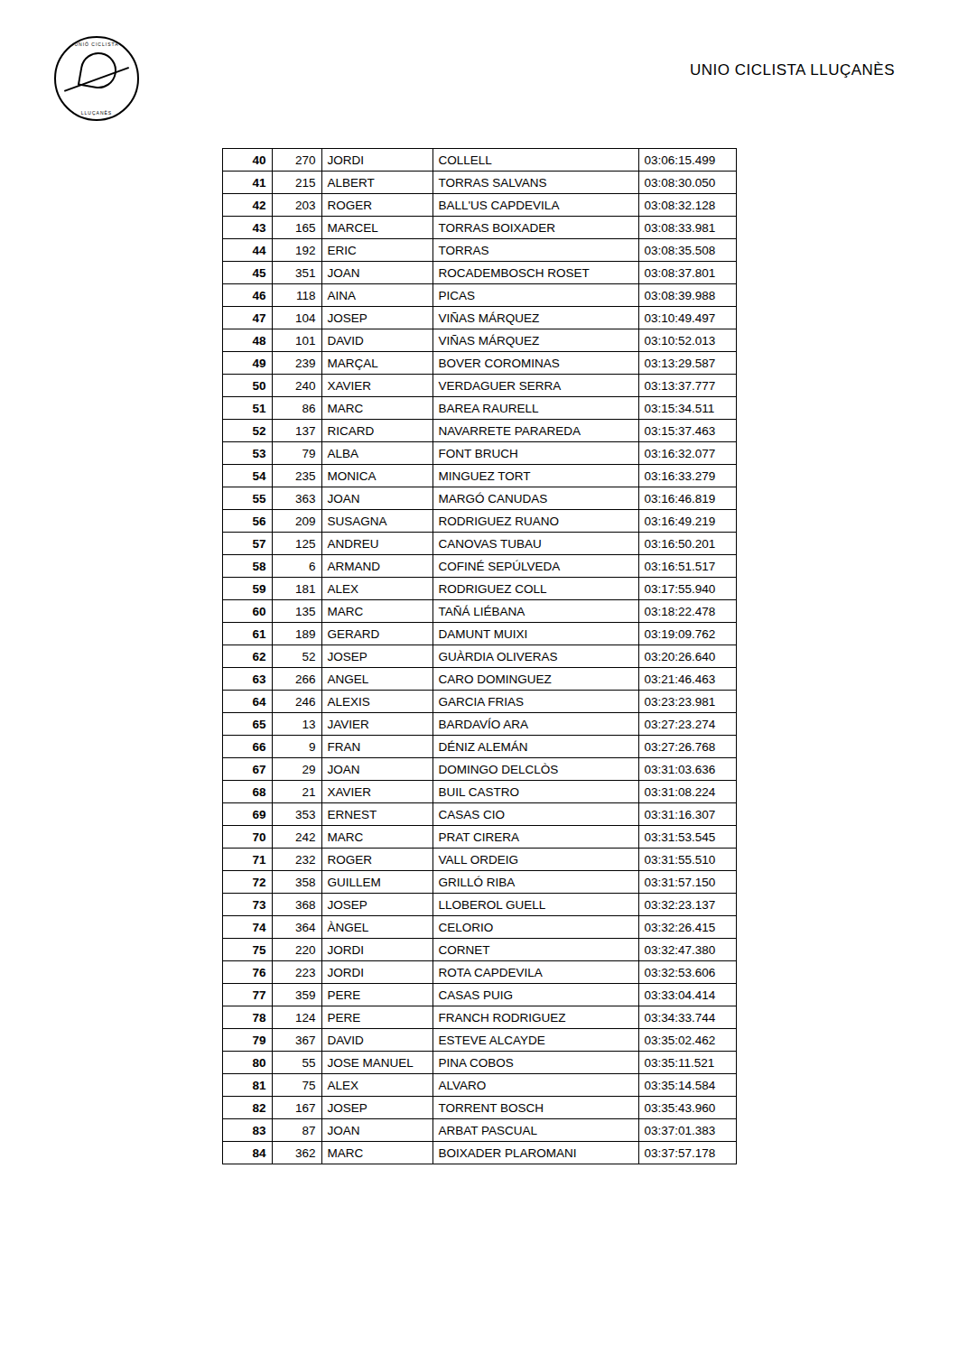UNIÓ CICLISTA
LLUÇANÈS
UNIO CICLISTA LLUÇANÈS
| 40 | 270 | JORDI | COLLELL | 03:06:15.499 |
| 41 | 215 | ALBERT | TORRAS SALVANS | 03:08:30.050 |
| 42 | 203 | ROGER | BALL'US CAPDEVILA | 03:08:32.128 |
| 43 | 165 | MARCEL | TORRAS BOIXADER | 03:08:33.981 |
| 44 | 192 | ERIC | TORRAS | 03:08:35.508 |
| 45 | 351 | JOAN | ROCADEMBOSCH ROSET | 03:08:37.801 |
| 46 | 118 | AINA | PICAS | 03:08:39.988 |
| 47 | 104 | JOSEP | VIÑAS MÁRQUEZ | 03:10:49.497 |
| 48 | 101 | DAVID | VIÑAS MÁRQUEZ | 03:10:52.013 |
| 49 | 239 | MARÇAL | BOVER COROMINAS | 03:13:29.587 |
| 50 | 240 | XAVIER | VERDAGUER SERRA | 03:13:37.777 |
| 51 | 86 | MARC | BAREA RAURELL | 03:15:34.511 |
| 52 | 137 | RICARD | NAVARRETE PARAREDA | 03:15:37.463 |
| 53 | 79 | ALBA | FONT BRUCH | 03:16:32.077 |
| 54 | 235 | MONICA | MINGUEZ TORT | 03:16:33.279 |
| 55 | 363 | JOAN | MARGÓ CANUDAS | 03:16:46.819 |
| 56 | 209 | SUSAGNA | RODRIGUEZ RUANO | 03:16:49.219 |
| 57 | 125 | ANDREU | CANOVAS TUBAU | 03:16:50.201 |
| 58 | 6 | ARMAND | COFINÉ SEPÚLVEDA | 03:16:51.517 |
| 59 | 181 | ALEX | RODRIGUEZ COLL | 03:17:55.940 |
| 60 | 135 | MARC | TAÑÁ LIÉBANA | 03:18:22.478 |
| 61 | 189 | GERARD | DAMUNT MUIXI | 03:19:09.762 |
| 62 | 52 | JOSEP | GUÀRDIA OLIVERAS | 03:20:26.640 |
| 63 | 266 | ANGEL | CARO DOMINGUEZ | 03:21:46.463 |
| 64 | 246 | ALEXIS | GARCIA FRIAS | 03:23:23.981 |
| 65 | 13 | JAVIER | BARDAVÍO ARA | 03:27:23.274 |
| 66 | 9 | FRAN | DÉNIZ ALEMÁN | 03:27:26.768 |
| 67 | 29 | JOAN | DOMINGO DELCLÒS | 03:31:03.636 |
| 68 | 21 | XAVIER | BUIL CASTRO | 03:31:08.224 |
| 69 | 353 | ERNEST | CASAS CIO | 03:31:16.307 |
| 70 | 242 | MARC | PRAT CIRERA | 03:31:53.545 |
| 71 | 232 | ROGER | VALL ORDEIG | 03:31:55.510 |
| 72 | 358 | GUILLEM | GRILLÓ RIBA | 03:31:57.150 |
| 73 | 368 | JOSEP | LLOBEROL GUELL | 03:32:23.137 |
| 74 | 364 | ÀNGEL | CELORIO | 03:32:26.415 |
| 75 | 220 | JORDI | CORNET | 03:32:47.380 |
| 76 | 223 | JORDI | ROTA CAPDEVILA | 03:32:53.606 |
| 77 | 359 | PERE | CASAS PUIG | 03:33:04.414 |
| 78 | 124 | PERE | FRANCH RODRIGUEZ | 03:34:33.744 |
| 79 | 367 | DAVID | ESTEVE ALCAYDE | 03:35:02.462 |
| 80 | 55 | JOSE MANUEL | PINA COBOS | 03:35:11.521 |
| 81 | 75 | ALEX | ALVARO | 03:35:14.584 |
| 82 | 167 | JOSEP | TORRENT BOSCH | 03:35:43.960 |
| 83 | 87 | JOAN | ARBAT PASCUAL | 03:37:01.383 |
| 84 | 362 | MARC | BOIXADER PLAROMANI | 03:37:57.178 |